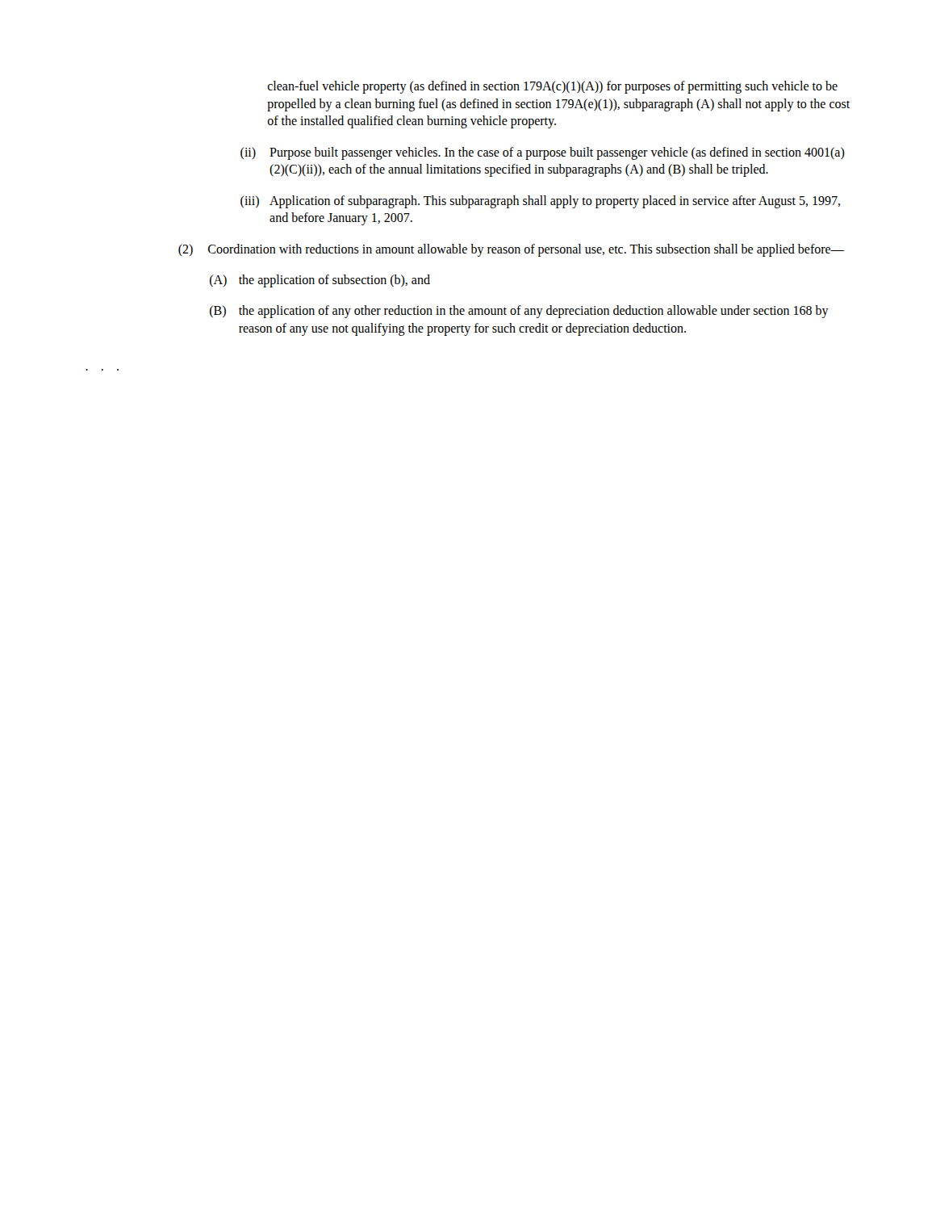clean-fuel vehicle property (as defined in section 179A(c)(1)(A)) for purposes of permitting such vehicle to be propelled by a clean burning fuel (as defined in section 179A(e)(1)), subparagraph (A) shall not apply to the cost of the installed qualified clean burning vehicle property.
(ii) Purpose built passenger vehicles. In the case of a purpose built passenger vehicle (as defined in section 4001(a)(2)(C)(ii)), each of the annual limitations specified in subparagraphs (A) and (B) shall be tripled.
(iii) Application of subparagraph. This subparagraph shall apply to property placed in service after August 5, 1997, and before January 1, 2007.
(2) Coordination with reductions in amount allowable by reason of personal use, etc. This subsection shall be applied before—
(A) the application of subsection (b), and
(B) the application of any other reduction in the amount of any depreciation deduction allowable under section 168 by reason of any use not qualifying the property for such credit or depreciation deduction.
. . .